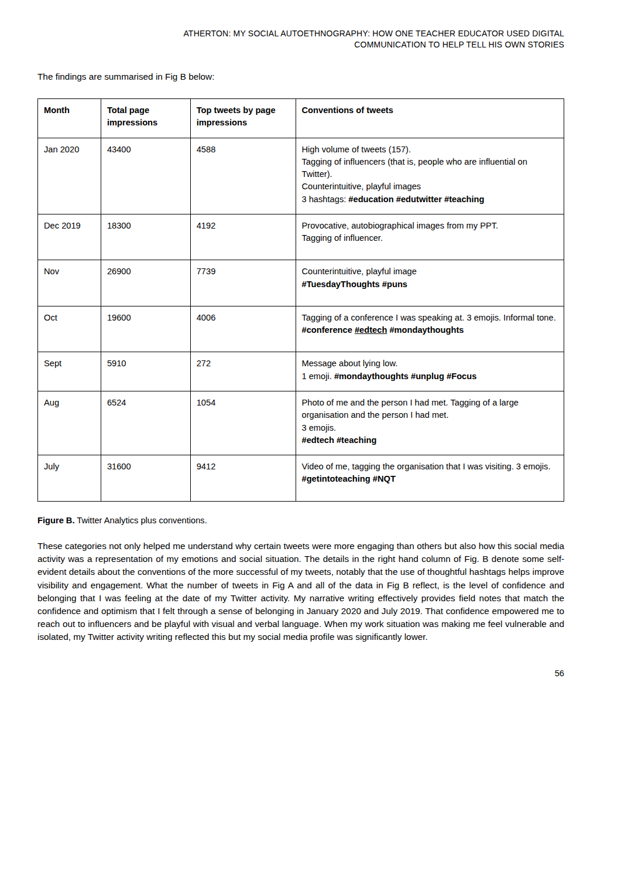ATHERTON: MY SOCIAL AUTOETHNOGRAPHY: HOW ONE TEACHER EDUCATOR USED DIGITAL
COMMUNICATION TO HELP TELL HIS OWN STORIES
The findings are summarised in Fig B below:
| Month | Total page impressions | Top tweets by page impressions | Conventions of tweets |
| --- | --- | --- | --- |
| Jan 2020 | 43400 | 4588 | High volume of tweets (157). Tagging of influencers (that is, people who are influential on Twitter). Counterintuitive, playful images 3 hashtags: #education #edutwitter #teaching |
| Dec 2019 | 18300 | 4192 | Provocative, autobiographical images from my PPT. Tagging of influencer. |
| Nov | 26900 | 7739 | Counterintuitive, playful image #TuesdayThoughts #puns |
| Oct | 19600 | 4006 | Tagging of a conference I was speaking at. 3 emojis. Informal tone. #conference #edtech #mondaythoughts |
| Sept | 5910 | 272 | Message about lying low. 1 emoji. #mondaythoughts #unplug #Focus |
| Aug | 6524 | 1054 | Photo of me and the person I had met. Tagging of a large organisation and the person I had met. 3 emojis. #edtech #teaching |
| July | 31600 | 9412 | Video of me, tagging the organisation that I was visiting. 3 emojis. #getintoteaching #NQT |
Figure B. Twitter Analytics plus conventions.
These categories not only helped me understand why certain tweets were more engaging than others but also how this social media activity was a representation of my emotions and social situation. The details in the right hand column of Fig. B denote some self-evident details about the conventions of the more successful of my tweets, notably that the use of thoughtful hashtags helps improve visibility and engagement. What the number of tweets in Fig A and all of the data in Fig B reflect, is the level of confidence and belonging that I was feeling at the date of my Twitter activity. My narrative writing effectively provides field notes that match the confidence and optimism that I felt through a sense of belonging in January 2020 and July 2019. That confidence empowered me to reach out to influencers and be playful with visual and verbal language. When my work situation was making me feel vulnerable and isolated, my Twitter activity writing reflected this but my social media profile was significantly lower.
56